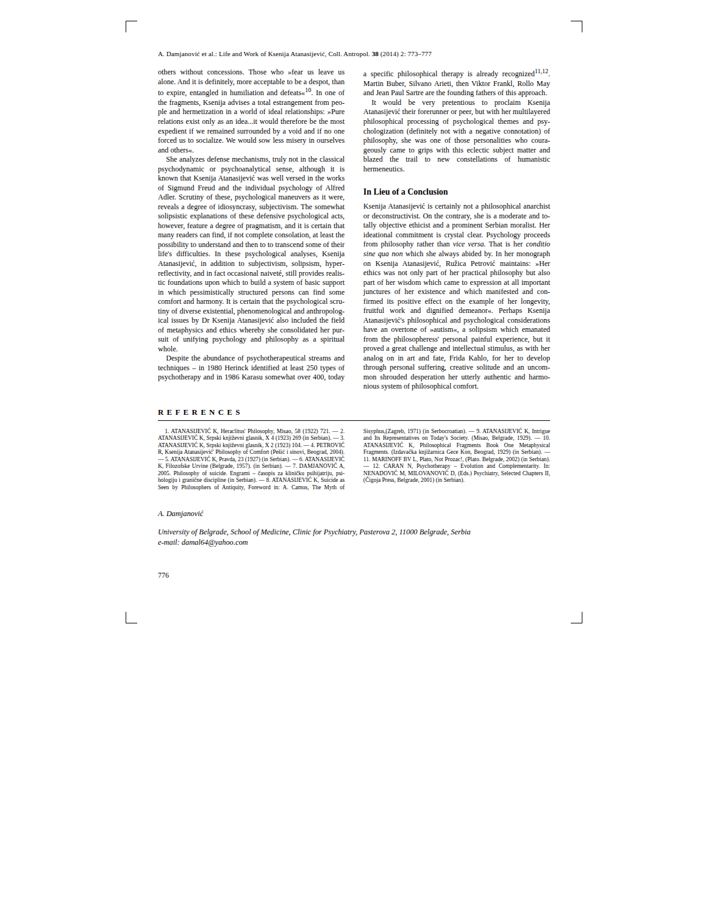A. Damjanović et al.: Life and Work of Ksenija Atanasijević, Coll. Antropol. 38 (2014) 2: 773–777
others without concessions. Those who »fear us leave us alone. And it is definitely, more acceptable to be a despot, than to expire, entangled in humiliation and defeats«10. In one of the fragments, Ksenija advises a total estrangement from people and hermetization in a world of ideal relationships: »Pure relations exist only as an idea...it would therefore be the most expedient if we remained surrounded by a void and if no one forced us to socialize. We would sow less misery in ourselves and others«.
She analyzes defense mechanisms, truly not in the classical psychodynamic or psychoanalytical sense, although it is known that Ksenija Atanasijević was well versed in the works of Sigmund Freud and the individual psychology of Alfred Adler. Scrutiny of these, psychological maneuvers as it were, reveals a degree of idiosyncrasy, subjectivism. The somewhat solipsistic explanations of these defensive psychological acts, however, feature a degree of pragmatism, and it is certain that many readers can find, if not complete consolation, at least the possibility to understand and then to to transcend some of their life's difficulties. In these psychological analyses, Ksenija Atanasijević, in addition to subjectivism, solipsism, hyperreflectivity, and in fact occasional naiveté, still provides realistic foundations upon which to build a system of basic support in which pessimistically structured persons can find some comfort and harmony. It is certain that the psychological scrutiny of diverse existential, phenomenological and anthropological issues by Dr Ksenija Atanasijević also included the field of metaphysics and ethics whereby she consolidated her pursuit of unifying psychology and philosophy as a spiritual whole.
Despite the abundance of psychotherapeutical streams and techniques – in 1980 Herinck identified at least 250 types of psychotherapy and in 1986 Karasu somewhat over 400, today a specific philosophical therapy is already recognized11,12. Martin Buber, Silvano Arieti, then Viktor Frankl, Rollo May and Jean Paul Sartre are the founding fathers of this approach.
It would be very pretentious to proclaim Ksenija Atanasijević their forerunner or peer, but with her multilayered philosophical processing of psychological themes and psychologization (definitely not with a negative connotation) of philosophy, she was one of those personalities who courageously came to grips with this eclectic subject matter and blazed the trail to new constellations of humanistic hermeneutics.
In Lieu of a Conclusion
Ksenija Atanasijević is certainly not a philosophical anarchist or deconstructivist. On the contrary, she is a moderate and totally objective ethicist and a prominent Serbian moralist. Her ideational commitment is crystal clear. Psychology proceeds from philosophy rather than vice versa. That is her conditio sine qua non which she always abided by. In her monograph on Ksenija Atanasijević, Ružica Petrović maintains: »Her ethics was not only part of her practical philosophy but also part of her wisdom which came to expression at all important junctures of her existence and which manifested and confirmed its positive effect on the example of her longevity, fruitful work and dignified demeanor«. Perhaps Ksenija Atanasijević's philosophical and psychological considerations have an overtone of »autism«, a solipsism which emanated from the philosopheress' personal painful experience, but it proved a great challenge and intellectual stimulus, as with her analog on in art and fate, Frida Kahlo, for her to develop through personal suffering, creative solitude and an uncommon shrouded desperation her utterly authentic and harmonious system of philosophical comfort.
REFERENCES
1. ATANASIJEVIĆ K, Heraclitus' Philosophy, Misao, 58 (1922) 721. — 2. ATANASIJEVIĆ K, Srpski književni glasnik, X 4 (1923) 269 (in Serbian). — 3. ATANASIJEVIĆ K, Srpski književni glasnik, X 2 (1923) 104. — 4. PETROVIĆ R, Ksenija Atanasijević' Philosophy of Comfort (Pešić i sinovi, Beograd, 2004). — 5. ATANASIJEVIĆ K, Pravda, 23 (1927) (in Serbian). — 6. ATANASIJEVIĆ K, Filozofske Urvine (Belgrade, 1957). (in Serbian). — 7. DAMJANOVIĆ A, 2005. Philosophy of suicide. Engrami – časopis za kliničku psihijatriju, psihologiju i granične discipline (in Serbian). — 8. ATANASIJEVIĆ K, Suicide as Seen by Philosophers of Antiquity, Foreword in: A. Camus, The Myth of Sisyphus,(Zagreb, 1971) (in Serbocroatian). — 9. ATANASIJEVIĆ K, Intrigue and Its Representatives on Today's Society. (Misao, Belgrade, 1929). — 10. ATANASIJEVIĆ K, Philosophical Fragments Book One Metaphysical Fragments. (Izdavačka knjižarnica Gece Kon, Beograd, 1929) (in Serbian). — 11. MARINOFF BV L, Plato, Not Prozac!, (Plato. Belgrade, 2002) (in Serbian). — 12. CARAN N, Psychotherapy – Evolution and Complementarity. In: NENADOVIĆ M, MILOVANOVIĆ D, (Eds.) Psychiatry, Selected Chapters II, (Čigoja Press, Belgrade, 2001) (in Serbian).
A. Damjanović
University of Belgrade, School of Medicine, Clinic for Psychiatry, Pasterova 2, 11000 Belgrade, Serbia
e-mail: damal64@yahoo.com
776